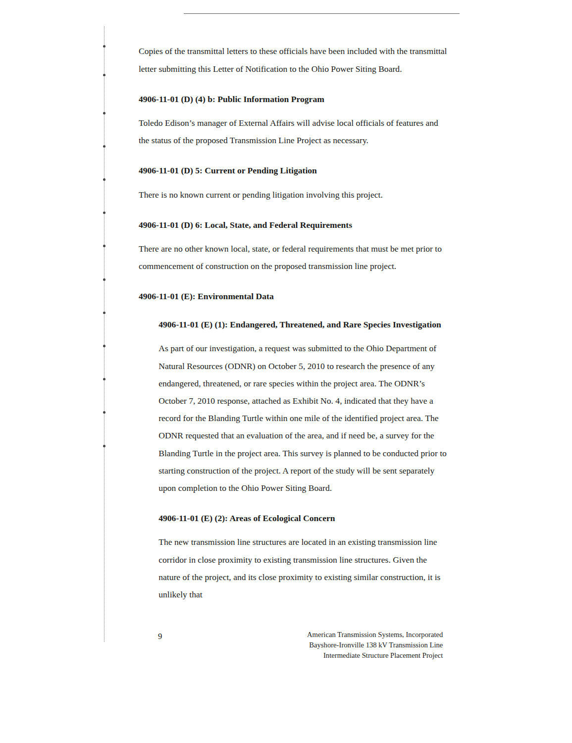Copies of the transmittal letters to these officials have been included with the transmittal letter submitting this Letter of Notification to the Ohio Power Siting Board.
4906-11-01 (D) (4) b: Public Information Program
Toledo Edison’s manager of External Affairs will advise local officials of features and the status of the proposed Transmission Line Project as necessary.
4906-11-01 (D) 5: Current or Pending Litigation
There is no known current or pending litigation involving this project.
4906-11-01 (D) 6: Local, State, and Federal Requirements
There are no other known local, state, or federal requirements that must be met prior to commencement of construction on the proposed transmission line project.
4906-11-01 (E): Environmental Data
4906-11-01 (E) (1): Endangered, Threatened, and Rare Species Investigation
As part of our investigation, a request was submitted to the Ohio Department of Natural Resources (ODNR) on October 5, 2010 to research the presence of any endangered, threatened, or rare species within the project area. The ODNR’s October 7, 2010 response, attached as Exhibit No. 4, indicated that they have a record for the Blanding Turtle within one mile of the identified project area. The ODNR requested that an evaluation of the area, and if need be, a survey for the Blanding Turtle in the project area. This survey is planned to be conducted prior to starting construction of the project. A report of the study will be sent separately upon completion to the Ohio Power Siting Board.
4906-11-01 (E) (2): Areas of Ecological Concern
The new transmission line structures are located in an existing transmission line corridor in close proximity to existing transmission line structures. Given the nature of the project, and its close proximity to existing similar construction, it is unlikely that
9
American Transmission Systems, Incorporated
Bayshore-Ironville 138 kV Transmission Line
Intermediate Structure Placement Project